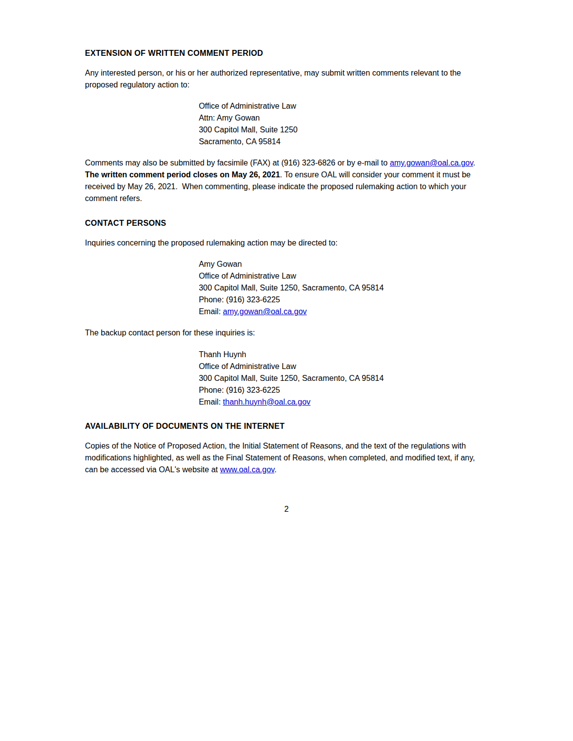EXTENSION OF WRITTEN COMMENT PERIOD
Any interested person, or his or her authorized representative, may submit written comments relevant to the proposed regulatory action to:
Office of Administrative Law
Attn: Amy Gowan
300 Capitol Mall, Suite 1250
Sacramento, CA 95814
Comments may also be submitted by facsimile (FAX) at (916) 323-6826 or by e-mail to amy.gowan@oal.ca.gov. The written comment period closes on May 26, 2021. To ensure OAL will consider your comment it must be received by May 26, 2021. When commenting, please indicate the proposed rulemaking action to which your comment refers.
CONTACT PERSONS
Inquiries concerning the proposed rulemaking action may be directed to:
Amy Gowan
Office of Administrative Law
300 Capitol Mall, Suite 1250, Sacramento, CA 95814
Phone: (916) 323-6225
Email: amy.gowan@oal.ca.gov
The backup contact person for these inquiries is:
Thanh Huynh
Office of Administrative Law
300 Capitol Mall, Suite 1250, Sacramento, CA 95814
Phone: (916) 323-6225
Email: thanh.huynh@oal.ca.gov
AVAILABILITY OF DOCUMENTS ON THE INTERNET
Copies of the Notice of Proposed Action, the Initial Statement of Reasons, and the text of the regulations with modifications highlighted, as well as the Final Statement of Reasons, when completed, and modified text, if any, can be accessed via OAL's website at www.oal.ca.gov.
2